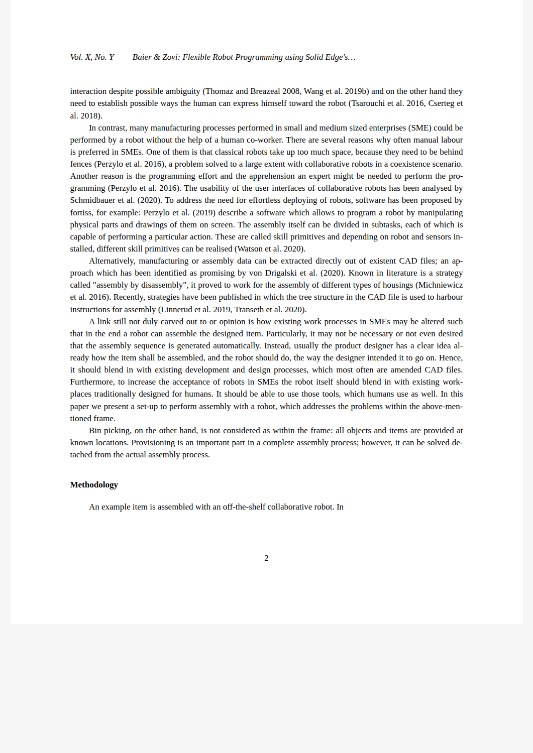Vol. X, No. Y Baier & Zovi: Flexible Robot Programming using Solid Edge's…
interaction despite possible ambiguity (Thomaz and Breazeal 2008, Wang et al. 2019b) and on the other hand they need to establish possible ways the human can express himself toward the robot (Tsarouchi et al. 2016, Cserteg et al. 2018).
In contrast, many manufacturing processes performed in small and medium sized enterprises (SME) could be performed by a robot without the help of a human co-worker. There are several reasons why often manual labour is preferred in SMEs. One of them is that classical robots take up too much space, because they need to be behind fences (Perzylo et al. 2016), a problem solved to a large extent with collaborative robots in a coexistence scenario. Another reason is the programming effort and the apprehension an expert might be needed to perform the programming (Perzylo et al. 2016). The usability of the user interfaces of collaborative robots has been analysed by Schmidbauer et al. (2020). To address the need for effortless deploying of robots, software has been proposed by fortiss, for example: Perzylo et al. (2019) describe a software which allows to program a robot by manipulating physical parts and drawings of them on screen. The assembly itself can be divided in subtasks, each of which is capable of performing a particular action. These are called skill primitives and depending on robot and sensors installed, different skill primitives can be realised (Watson et al. 2020).
Alternatively, manufacturing or assembly data can be extracted directly out of existent CAD files; an approach which has been identified as promising by von Drigalski et al. (2020). Known in literature is a strategy called "assembly by disassembly", it proved to work for the assembly of different types of housings (Michniewicz et al. 2016). Recently, strategies have been published in which the tree structure in the CAD file is used to harbour instructions for assembly (Linnerud et al. 2019, Transeth et al. 2020).
A link still not duly carved out to or opinion is how existing work processes in SMEs may be altered such that in the end a robot can assemble the designed item. Particularly, it may not be necessary or not even desired that the assembly sequence is generated automatically. Instead, usually the product designer has a clear idea already how the item shall be assembled, and the robot should do, the way the designer intended it to go on. Hence, it should blend in with existing development and design processes, which most often are amended CAD files. Furthermore, to increase the acceptance of robots in SMEs the robot itself should blend in with existing workplaces traditionally designed for humans. It should be able to use those tools, which humans use as well. In this paper we present a set-up to perform assembly with a robot, which addresses the problems within the above-mentioned frame.
Bin picking, on the other hand, is not considered as within the frame: all objects and items are provided at known locations. Provisioning is an important part in a complete assembly process; however, it can be solved detached from the actual assembly process.
Methodology
An example item is assembled with an off-the-shelf collaborative robot. In
2